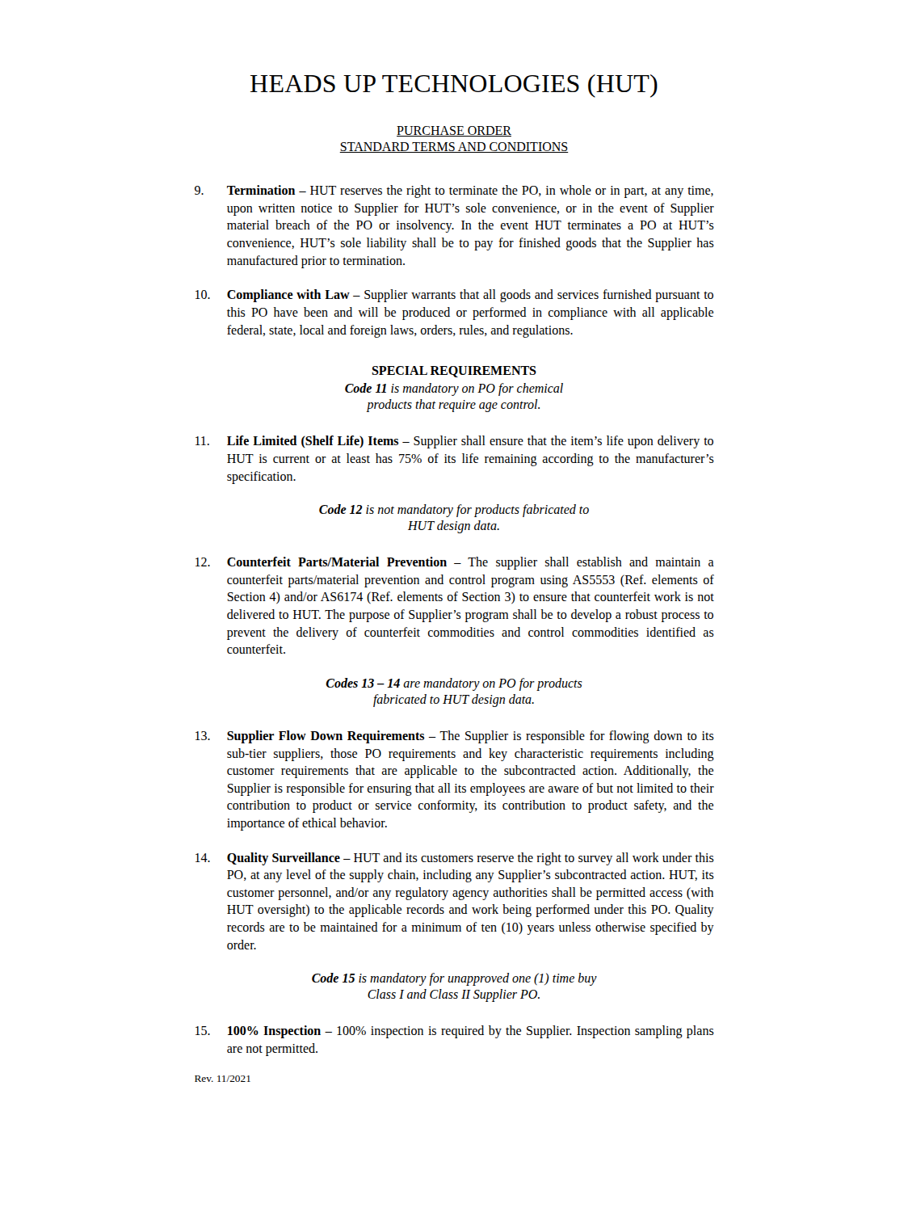HEADS UP TECHNOLOGIES (HUT)
PURCHASE ORDER STANDARD TERMS AND CONDITIONS
9. Termination – HUT reserves the right to terminate the PO, in whole or in part, at any time, upon written notice to Supplier for HUT’s sole convenience, or in the event of Supplier material breach of the PO or insolvency. In the event HUT terminates a PO at HUT’s convenience, HUT’s sole liability shall be to pay for finished goods that the Supplier has manufactured prior to termination.
10. Compliance with Law – Supplier warrants that all goods and services furnished pursuant to this PO have been and will be produced or performed in compliance with all applicable federal, state, local and foreign laws, orders, rules, and regulations.
SPECIAL REQUIREMENTS
Code 11 is mandatory on PO for chemical
products that require age control.
11. Life Limited (Shelf Life) Items – Supplier shall ensure that the item’s life upon delivery to HUT is current or at least has 75% of its life remaining according to the manufacturer’s specification.
Code 12 is not mandatory for products fabricated to
HUT design data.
12. Counterfeit Parts/Material Prevention – The supplier shall establish and maintain a counterfeit parts/material prevention and control program using AS5553 (Ref. elements of Section 4) and/or AS6174 (Ref. elements of Section 3) to ensure that counterfeit work is not delivered to HUT. The purpose of Supplier’s program shall be to develop a robust process to prevent the delivery of counterfeit commodities and control commodities identified as counterfeit.
Codes 13 – 14 are mandatory on PO for products
fabricated to HUT design data.
13. Supplier Flow Down Requirements – The Supplier is responsible for flowing down to its sub-tier suppliers, those PO requirements and key characteristic requirements including customer requirements that are applicable to the subcontracted action. Additionally, the Supplier is responsible for ensuring that all its employees are aware of but not limited to their contribution to product or service conformity, its contribution to product safety, and the importance of ethical behavior.
14. Quality Surveillance – HUT and its customers reserve the right to survey all work under this PO, at any level of the supply chain, including any Supplier’s subcontracted action. HUT, its customer personnel, and/or any regulatory agency authorities shall be permitted access (with HUT oversight) to the applicable records and work being performed under this PO. Quality records are to be maintained for a minimum of ten (10) years unless otherwise specified by order.
Code 15 is mandatory for unapproved one (1) time buy
Class I and Class II Supplier PO.
15. 100% Inspection – 100% inspection is required by the Supplier. Inspection sampling plans are not permitted.
Rev. 11/2021